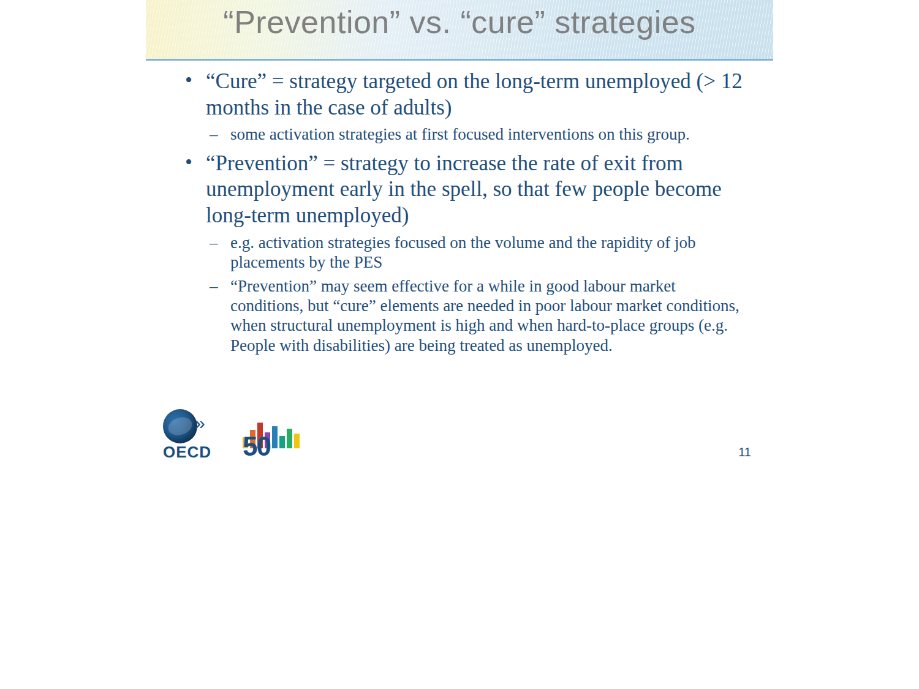“Prevention” vs. “cure” strategies
“Cure” = strategy targeted on the long-term unemployed (> 12 months in the case of adults)
some activation strategies at first focused interventions on this group.
“Prevention” = strategy to increase the rate of exit from unemployment early in the spell, so that few people become long-term unemployed)
e.g. activation strategies focused on the volume and the rapidity of job placements by the PES
“Prevention” may seem effective for a while in good labour market conditions, but “cure” elements are needed in poor labour market conditions, when structural unemployment is high and when hard-to-place groups (e.g. People with disabilities) are being treated as unemployed.
»
OECD
50
11